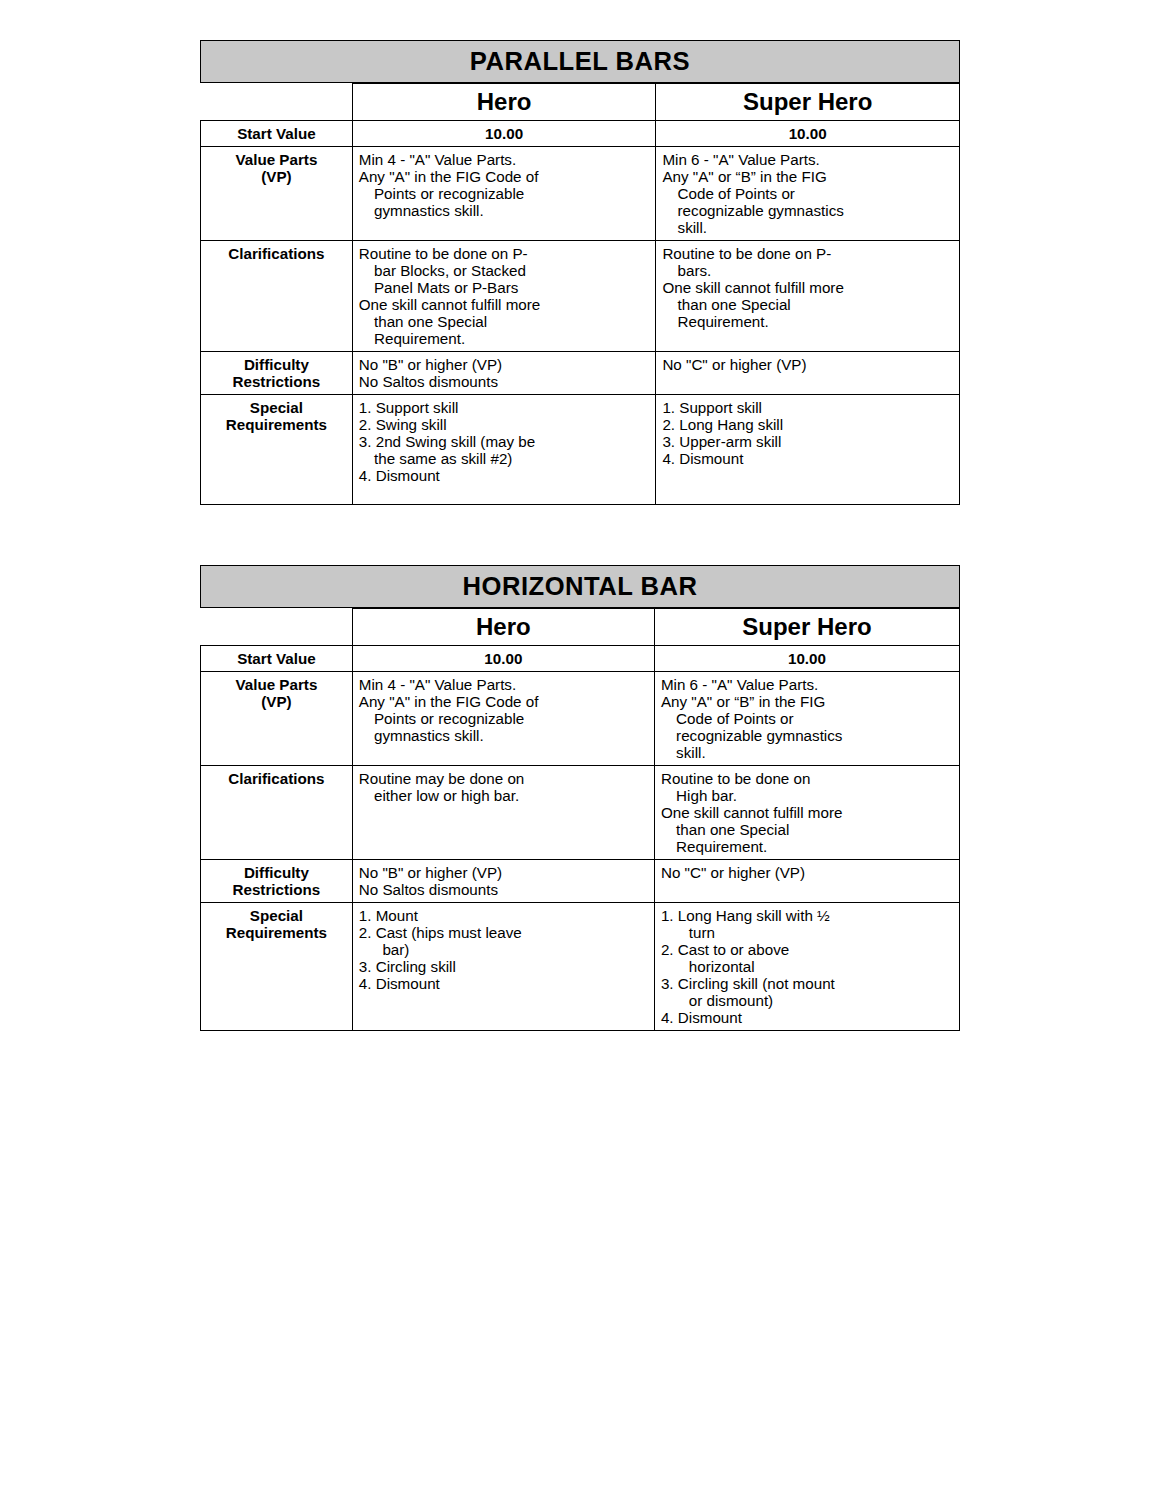PARALLEL BARS
| | Hero | Super Hero |
| --- | --- | --- |
| Start Value | 10.00 | 10.00 |
| Value Parts (VP) | Min 4 - "A" Value Parts. Any "A" in the FIG Code of Points or recognizable gymnastics skill. | Min 6 - "A" Value Parts. Any "A" or “B” in the FIG Code of Points or recognizable gymnastics skill. |
| Clarifications | Routine to be done on P- bar Blocks, or Stacked Panel Mats or P-Bars One skill cannot fulfill more than one Special Requirement. | Routine to be done on P- bars. One skill cannot fulfill more than one Special Requirement. |
| Difficulty Restrictions | No "B" or higher (VP) No Saltos dismounts | No "C" or higher (VP) |
| Special Requirements | 1. Support skill 2. Swing skill 3. 2nd Swing skill (may be the same as skill #2) 4. Dismount | 1. Support skill 2. Long Hang skill 3. Upper-arm skill 4. Dismount |
HORIZONTAL BAR
| | Hero | Super Hero |
| --- | --- | --- |
| Start Value | 10.00 | 10.00 |
| Value Parts (VP) | Min 4 - "A" Value Parts. Any "A" in the FIG Code of Points or recognizable gymnastics skill. | Min 6 - "A" Value Parts. Any "A" or “B” in the FIG Code of Points or recognizable gymnastics skill. |
| Clarifications | Routine may be done on either low or high bar. | Routine to be done on High bar. One skill cannot fulfill more than one Special Requirement. |
| Difficulty Restrictions | No "B" or higher (VP) No Saltos dismounts | No "C" or higher (VP) |
| Special Requirements | 1. Mount 2. Cast (hips must leave bar) 3. Circling skill 4. Dismount | 1. Long Hang skill with ½ turn 2. Cast to or above horizontal 3. Circling skill (not mount or dismount) 4. Dismount |